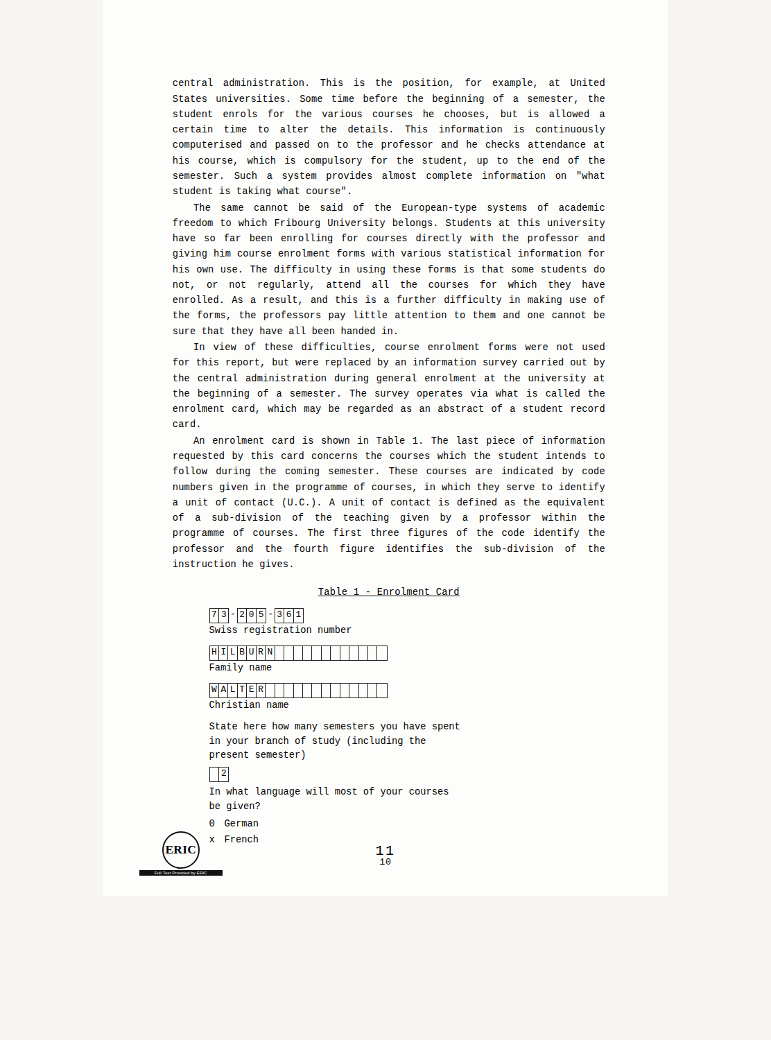central administration. This is the position, for example, at United States universities. Some time before the beginning of a semester, the student enrols for the various courses he chooses, but is allowed a certain time to alter the details. This information is continuously computerised and passed on to the professor and he checks attendance at his course, which is compulsory for the student, up to the end of the semester. Such a system provides almost complete information on "what student is taking what course".
The same cannot be said of the European-type systems of academic freedom to which Fribourg University belongs. Students at this university have so far been enrolling for courses directly with the professor and giving him course enrolment forms with various statistical information for his own use. The difficulty in using these forms is that some students do not, or not regularly, attend all the courses for which they have enrolled. As a result, and this is a further difficulty in making use of the forms, the professors pay little attention to them and one cannot be sure that they have all been handed in.
In view of these difficulties, course enrolment forms were not used for this report, but were replaced by an information survey carried out by the central administration during general enrolment at the university at the beginning of a semester. The survey operates via what is called the enrolment card, which may be regarded as an abstract of a student record card.
An enrolment card is shown in Table 1. The last piece of information requested by this card concerns the courses which the student intends to follow during the coming semester. These courses are indicated by code numbers given in the programme of courses, in which they serve to identify a unit of contact (U.C.). A unit of contact is defined as the equivalent of a sub-division of the teaching given by a professor within the programme of courses. The first three figures of the code identify the professor and the fourth figure identifies the sub-division of the instruction he gives.
Table 1 - Enrolment Card
7
3
-
2
0
5
-
3
6
1
Swiss registration number
H
I
L
B
U
R
N
Family name
W
A
L
T
E
R
Christian name
State here how many semesters you have spent
in your branch of study (including the
present semester)
2
In what language will most of your courses
be given?
0 German
x French
11
10
ERIC
Full Text Provided by ERIC